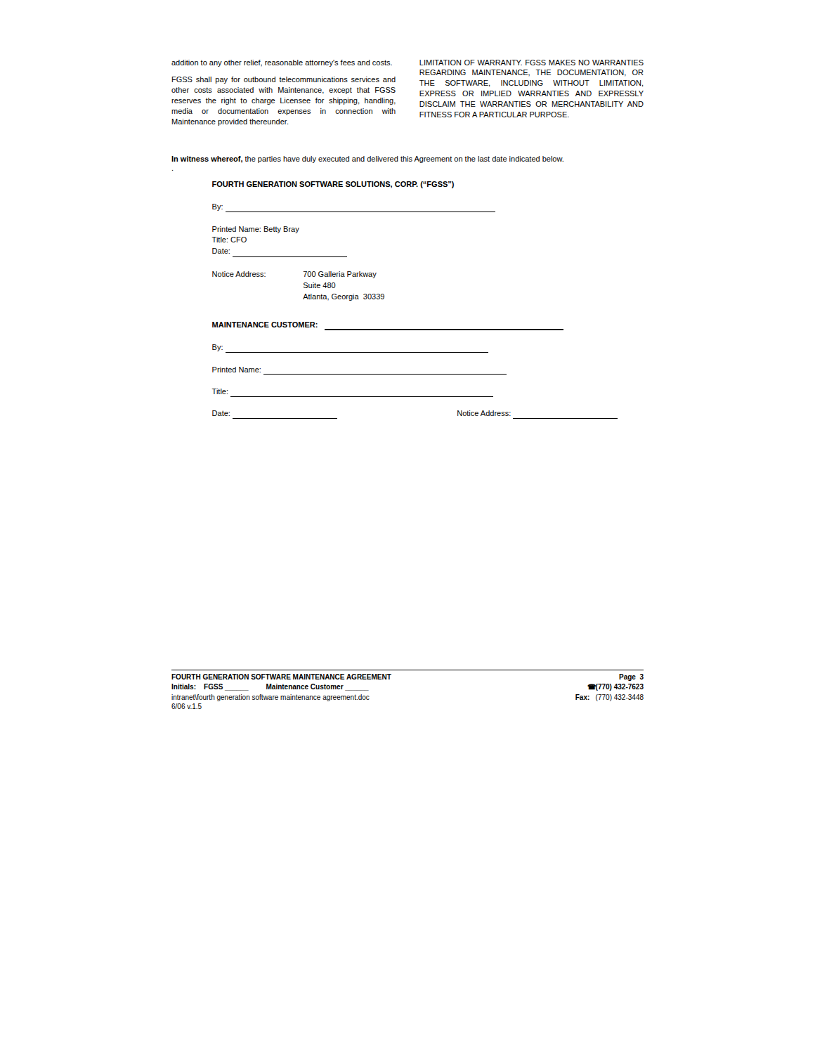addition to any other relief, reasonable attorney's fees and costs.
FGSS shall pay for outbound telecommunications services and other costs associated with Maintenance, except that FGSS reserves the right to charge Licensee for shipping, handling, media or documentation expenses in connection with Maintenance provided thereunder.
Limitation of warranty. FGSS makes no warranties regarding maintenance, the documentation, or the software, including without limitation, express or implied warranties and expressly disclaim the warranties or merchantability and fitness for a particular purpose.
In witness whereof, the parties have duly executed and delivered this Agreement on the last date indicated below.
.
FOURTH GENERATION SOFTWARE SOLUTIONS, CORP. (“FGSS”)
By:
Printed Name: Betty Bray
Title: CFO
Date:
Notice Address: 700 Galleria Parkway
Suite 480
Atlanta, Georgia 30339
MAINTENANCE CUSTOMER:
By:
Printed Name:
Title:
Date: Notice Address:
FOURTH GENERATION SOFTWARE MAINTENANCE AGREEMENT Page 3
Initials: FGSS ______ Maintenance Customer ______ ☎(770) 432-7623
intranet\fourth generation software maintenance agreement.doc
6/06 v.1.5 Fax: (770) 432-3448